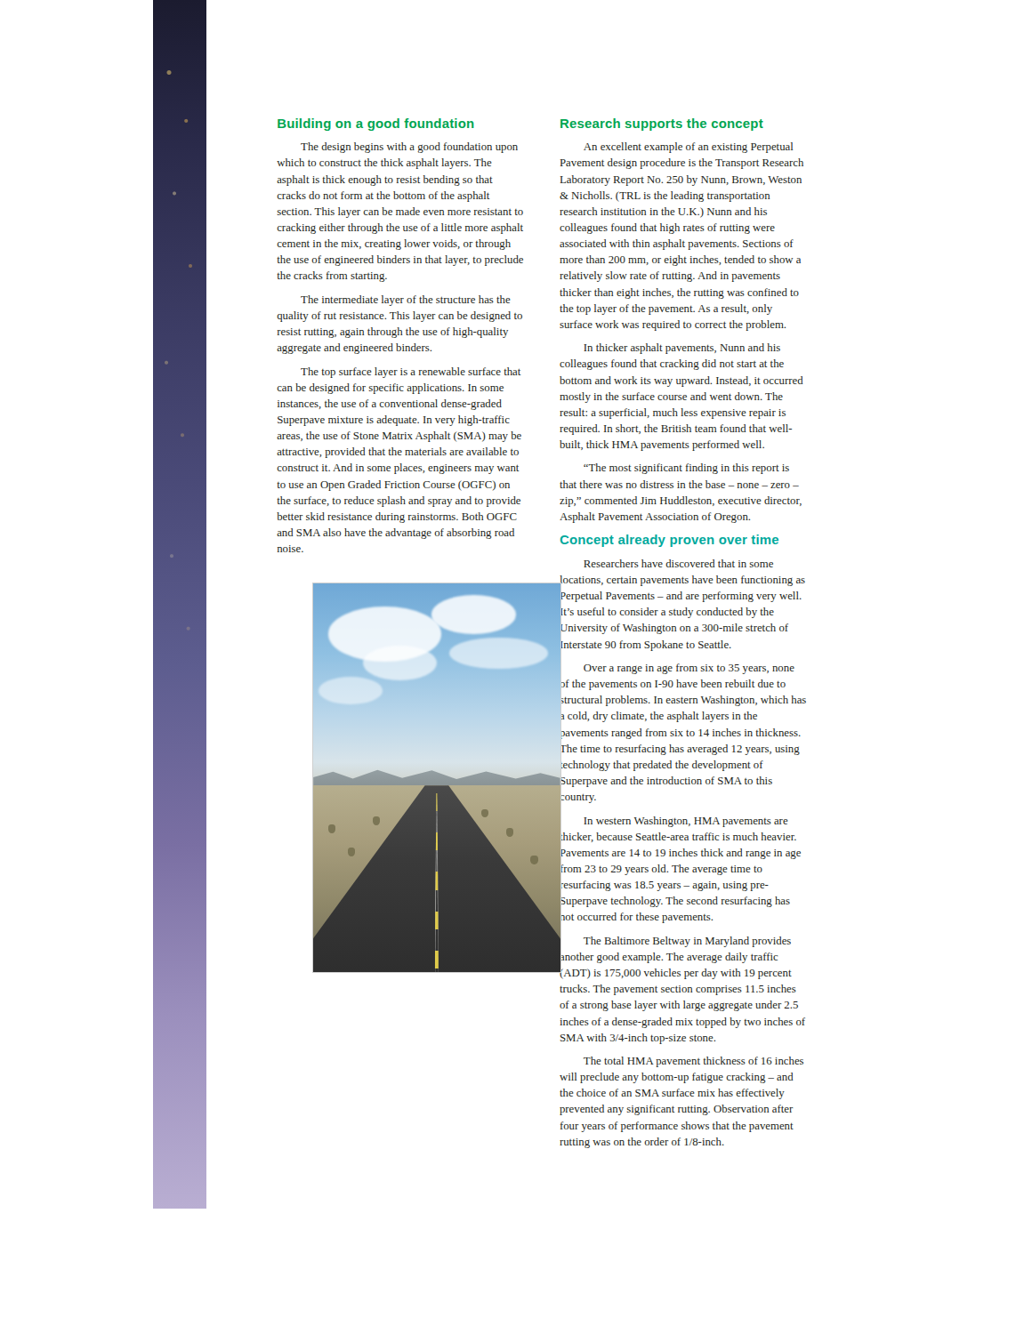Building on a good foundation
The design begins with a good foundation upon which to construct the thick asphalt layers. The asphalt is thick enough to resist bending so that cracks do not form at the bottom of the asphalt section. This layer can be made even more resistant to cracking either through the use of a little more asphalt cement in the mix, creating lower voids, or through the use of engineered binders in that layer, to preclude the cracks from starting.
The intermediate layer of the structure has the quality of rut resistance. This layer can be designed to resist rutting, again through the use of high-quality aggregate and engineered binders.
The top surface layer is a renewable surface that can be designed for specific applications. In some instances, the use of a conventional dense-graded Superpave mixture is adequate. In very high-traffic areas, the use of Stone Matrix Asphalt (SMA) may be attractive, provided that the materials are available to construct it. And in some places, engineers may want to use an Open Graded Friction Course (OGFC) on the surface, to reduce splash and spray and to provide better skid resistance during rainstorms. Both OGFC and SMA also have the advantage of absorbing road noise.
Research supports the concept
An excellent example of an existing Perpetual Pavement design procedure is the Transport Research Laboratory Report No. 250 by Nunn, Brown, Weston & Nicholls. (TRL is the leading transportation research institution in the U.K.) Nunn and his colleagues found that high rates of rutting were associated with thin asphalt pavements. Sections of more than 200 mm, or eight inches, tended to show a relatively slow rate of rutting. And in pavements thicker than eight inches, the rutting was confined to the top layer of the pavement. As a result, only surface work was required to correct the problem.
In thicker asphalt pavements, Nunn and his colleagues found that cracking did not start at the bottom and work its way upward. Instead, it occurred mostly in the surface course and went down. The result: a superficial, much less expensive repair is required. In short, the British team found that well-built, thick HMA pavements performed well.
“The most significant finding in this report is that there was no distress in the base – none – zero – zip,” commented Jim Huddleston, executive director, Asphalt Pavement Association of Oregon.
Concept already proven over time
Researchers have discovered that in some locations, certain pavements have been functioning as Perpetual Pavements – and are performing very well. It’s useful to consider a study conducted by the University of Washington on a 300-mile stretch of Interstate 90 from Spokane to Seattle.
Over a range in age from six to 35 years, none of the pavements on I-90 have been rebuilt due to structural problems. In eastern Washington, which has a cold, dry climate, the asphalt layers in the pavements ranged from six to 14 inches in thickness. The time to resurfacing has averaged 12 years, using technology that predated the development of Superpave and the introduction of SMA to this country.
In western Washington, HMA pavements are thicker, because Seattle-area traffic is much heavier. Pavements are 14 to 19 inches thick and range in age from 23 to 29 years old. The average time to resurfacing was 18.5 years – again, using pre-Superpave technology. The second resurfacing has not occurred for these pavements.
The Baltimore Beltway in Maryland provides another good example. The average daily traffic (ADT) is 175,000 vehicles per day with 19 percent trucks. The pavement section comprises 11.5 inches of a strong base layer with large aggregate under 2.5 inches of a dense-graded mix topped by two inches of SMA with 3/4-inch top-size stone.
The total HMA pavement thickness of 16 inches will preclude any bottom-up fatigue cracking – and the choice of an SMA surface mix has effectively prevented any significant rutting. Observation after four years of performance shows that the pavement rutting was on the order of 1/8-inch.